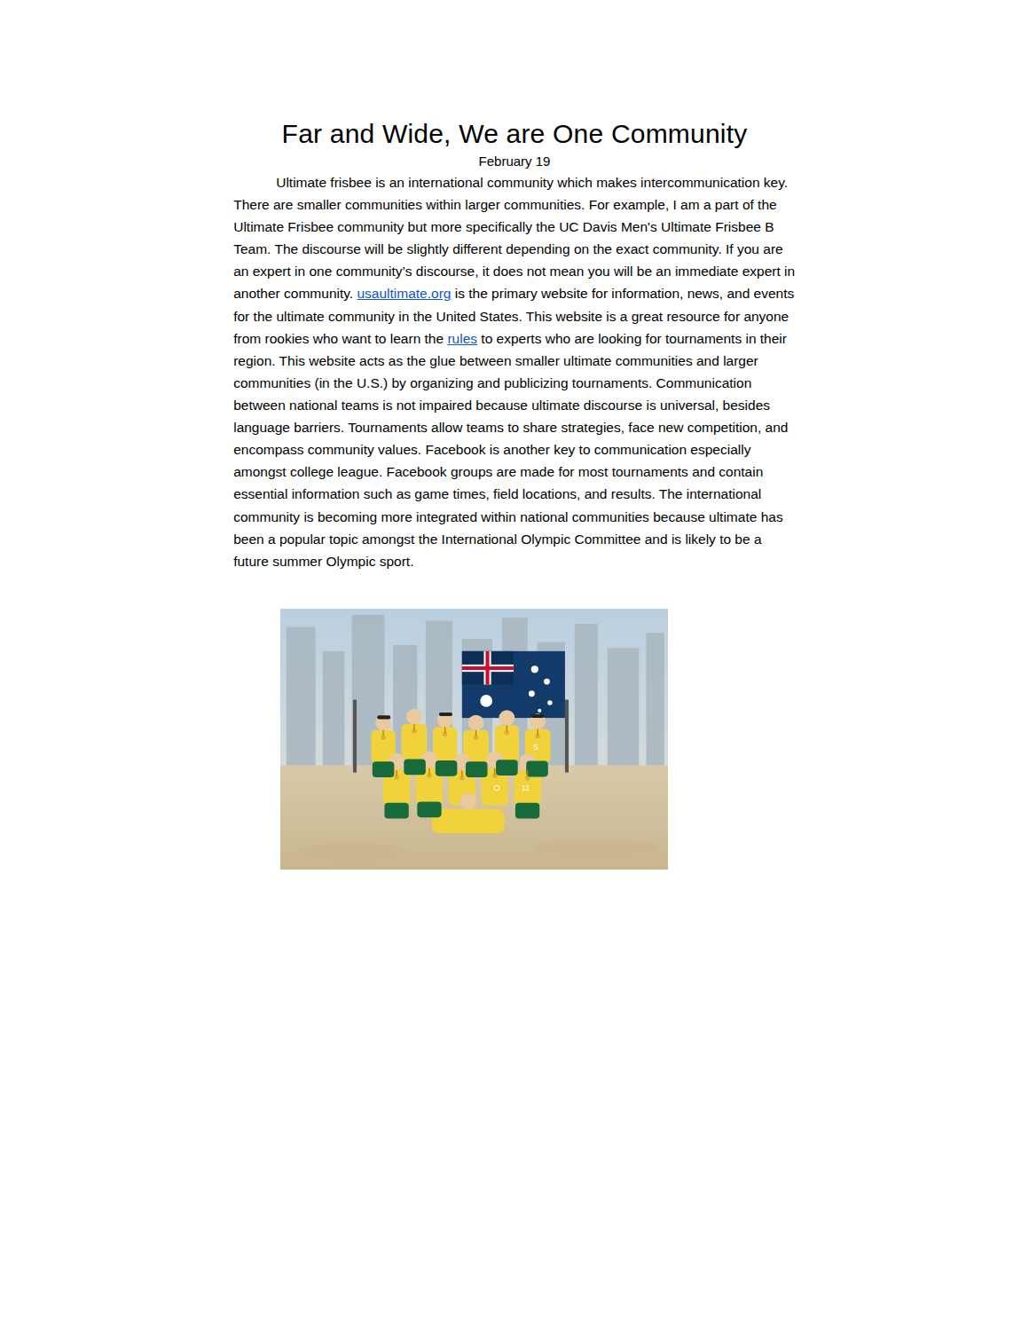Far and Wide, We are One Community
February 19
Ultimate frisbee is an international community which makes intercommunication key. There are smaller communities within larger communities. For example, I am a part of the Ultimate Frisbee community but more specifically the UC Davis Men's Ultimate Frisbee B Team. The discourse will be slightly different depending on the exact community. If you are an expert in one community’s discourse, it does not mean you will be an immediate expert in another community. usaultimate.org is the primary website for information, news, and events for the ultimate community in the United States. This website is a great resource for anyone from rookies who want to learn the rules to experts who are looking for tournaments in their region. This website acts as the glue between smaller ultimate communities and larger communities (in the U.S.) by organizing and publicizing tournaments. Communication between national teams is not impaired because ultimate discourse is universal, besides language barriers. Tournaments allow teams to share strategies, face new competition, and encompass community values. Facebook is another key to communication especially amongst college league. Facebook groups are made for most tournaments and contain essential information such as game times, field locations, and results. The international community is becoming more integrated within national communities because ultimate has been a popular topic amongst the International Olympic Committee and is likely to be a future summer Olympic sport.